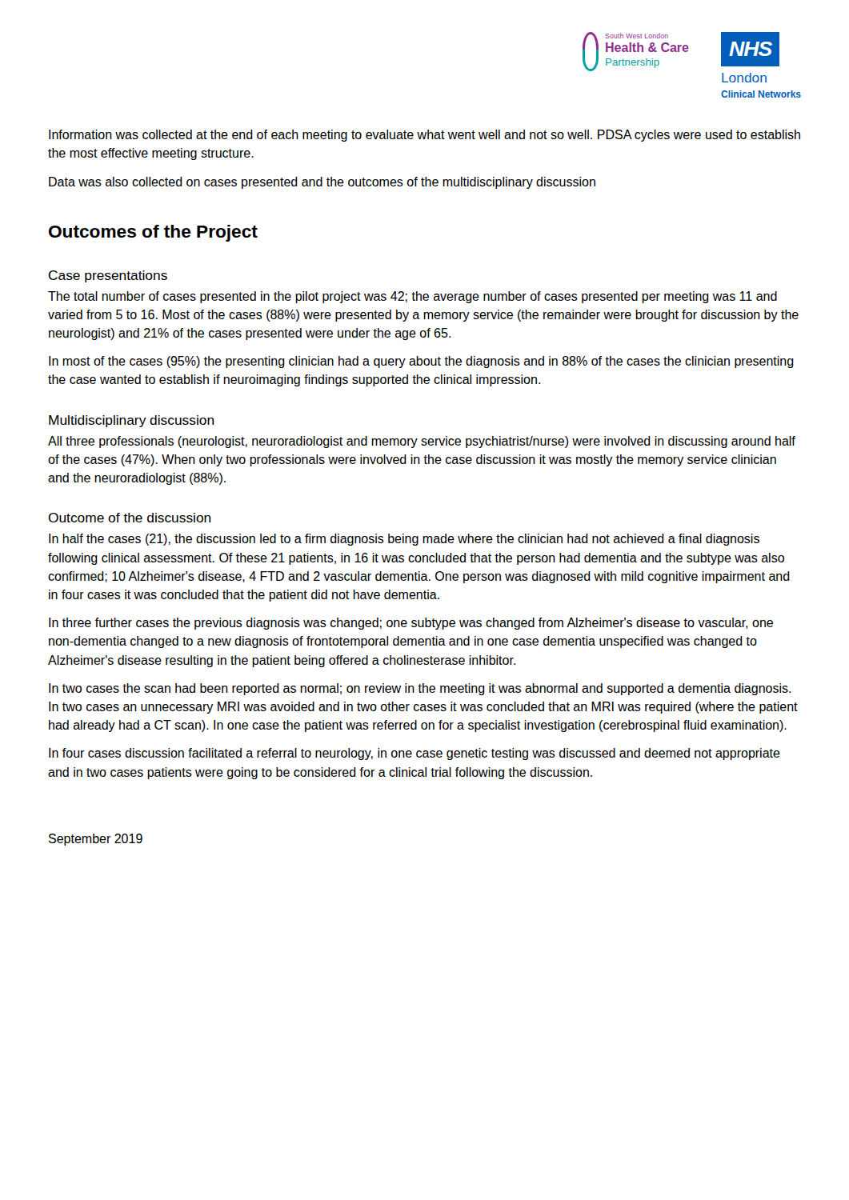South West London
Health & Care
Partnership
NHS
London
Clinical Networks
Information was collected at the end of each meeting to evaluate what went well and not so well. PDSA cycles were used to establish the most effective meeting structure.
Data was also collected on cases presented and the outcomes of the multidisciplinary discussion
Outcomes of the Project
Case presentations
The total number of cases presented in the pilot project was 42; the average number of cases presented per meeting was 11 and varied from 5 to 16. Most of the cases (88%) were presented by a memory service (the remainder were brought for discussion by the neurologist) and 21% of the cases presented were under the age of 65.
In most of the cases (95%) the presenting clinician had a query about the diagnosis and in 88% of the cases the clinician presenting the case wanted to establish if neuroimaging findings supported the clinical impression.
Multidisciplinary discussion
All three professionals (neurologist, neuroradiologist and memory service psychiatrist/nurse) were involved in discussing around half of the cases (47%). When only two professionals were involved in the case discussion it was mostly the memory service clinician and the neuroradiologist (88%).
Outcome of the discussion
In half the cases (21), the discussion led to a firm diagnosis being made where the clinician had not achieved a final diagnosis following clinical assessment. Of these 21 patients, in 16 it was concluded that the person had dementia and the subtype was also confirmed; 10 Alzheimer's disease, 4 FTD and 2 vascular dementia. One person was diagnosed with mild cognitive impairment and in four cases it was concluded that the patient did not have dementia.
In three further cases the previous diagnosis was changed; one subtype was changed from Alzheimer's disease to vascular, one non-dementia changed to a new diagnosis of frontotemporal dementia and in one case dementia unspecified was changed to Alzheimer's disease resulting in the patient being offered a cholinesterase inhibitor.
In two cases the scan had been reported as normal; on review in the meeting it was abnormal and supported a dementia diagnosis. In two cases an unnecessary MRI was avoided and in two other cases it was concluded that an MRI was required (where the patient had already had a CT scan). In one case the patient was referred on for a specialist investigation (cerebrospinal fluid examination).
In four cases discussion facilitated a referral to neurology, in one case genetic testing was discussed and deemed not appropriate and in two cases patients were going to be considered for a clinical trial following the discussion.
September 2019